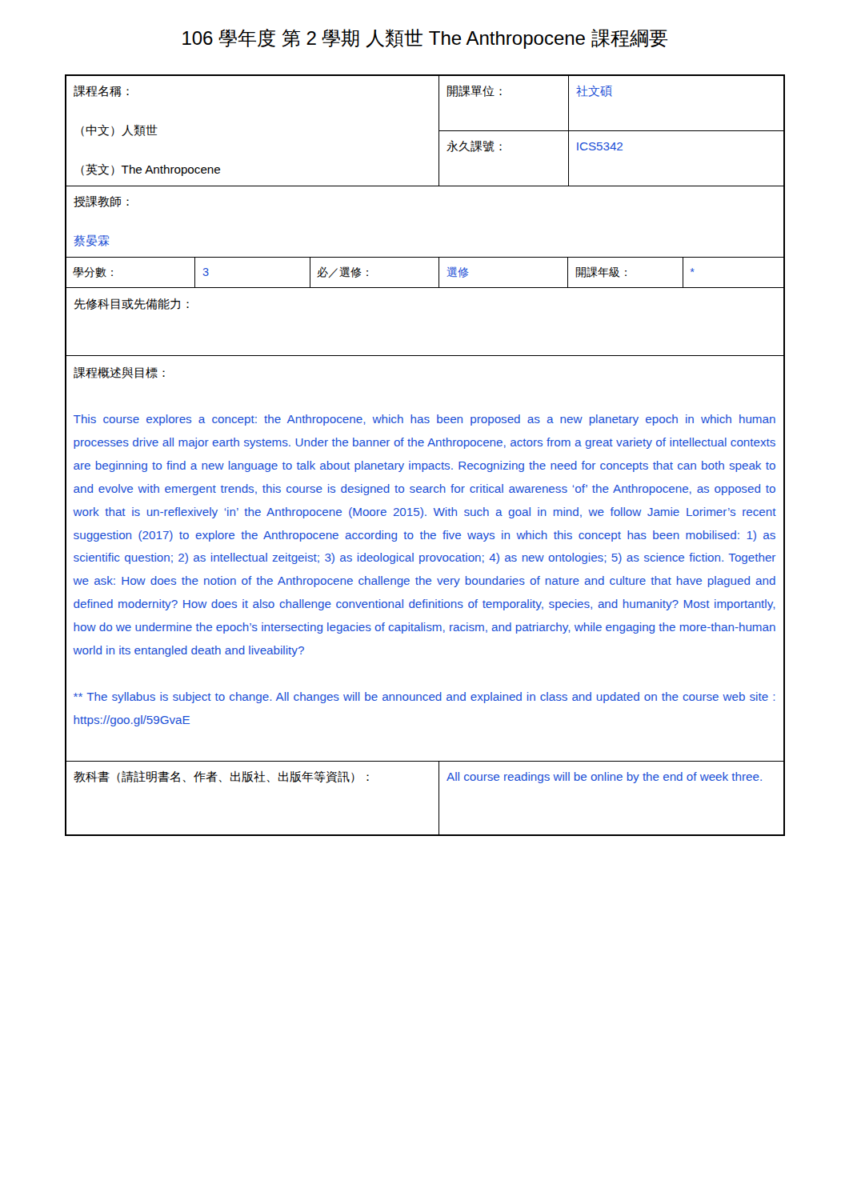106 學年度 第 2 學期 人類世 The Anthropocene 課程綱要
| 課程名稱： （中文）人類世 （英文）The Anthropocene | 開課單位： | 社文碩 |
| 永久課號： | ICS5342 |
| 授課教師： 蔡晏霖 |
| / 學分數： / 3 / 必／選修： / 選修 / 開課年級： / * / |
| 先修科目或先備能力： |
| 課程概述與目標： This course explores a concept: the Anthropocene, which has been proposed as a new planetary epoch in which human processes drive all major earth systems. Under the banner of the Anthropocene, actors from a great variety of intellectual contexts are beginning to find a new language to talk about planetary impacts. Recognizing the need for concepts that can both speak to and evolve with emergent trends, this course is designed to search for critical awareness ‘of’ the Anthropocene, as opposed to work that is un-reflexively ‘in’ the Anthropocene (Moore 2015). With such a goal in mind, we follow Jamie Lorimer’s recent suggestion (2017) to explore the Anthropocene according to the five ways in which this concept has been mobilised: 1) as scientific question; 2) as intellectual zeitgeist; 3) as ideological provocation; 4) as new ontologies; 5) as science fiction. Together we ask: How does the notion of the Anthropocene challenge the very boundaries of nature and culture that have plagued and defined modernity? How does it also challenge conventional definitions of temporality, species, and humanity? Most importantly, how do we undermine the epoch’s intersecting legacies of capitalism, racism, and patriarchy, while engaging the more-than-human world in its entangled death and liveability? ** The syllabus is subject to change. All changes will be announced and explained in class and updated on the course web site : https://goo.gl/59GvaE |
| 教科書（請註明書名、作者、出版社、出版年等資訊）： | All course readings will be online by the end of week three. |